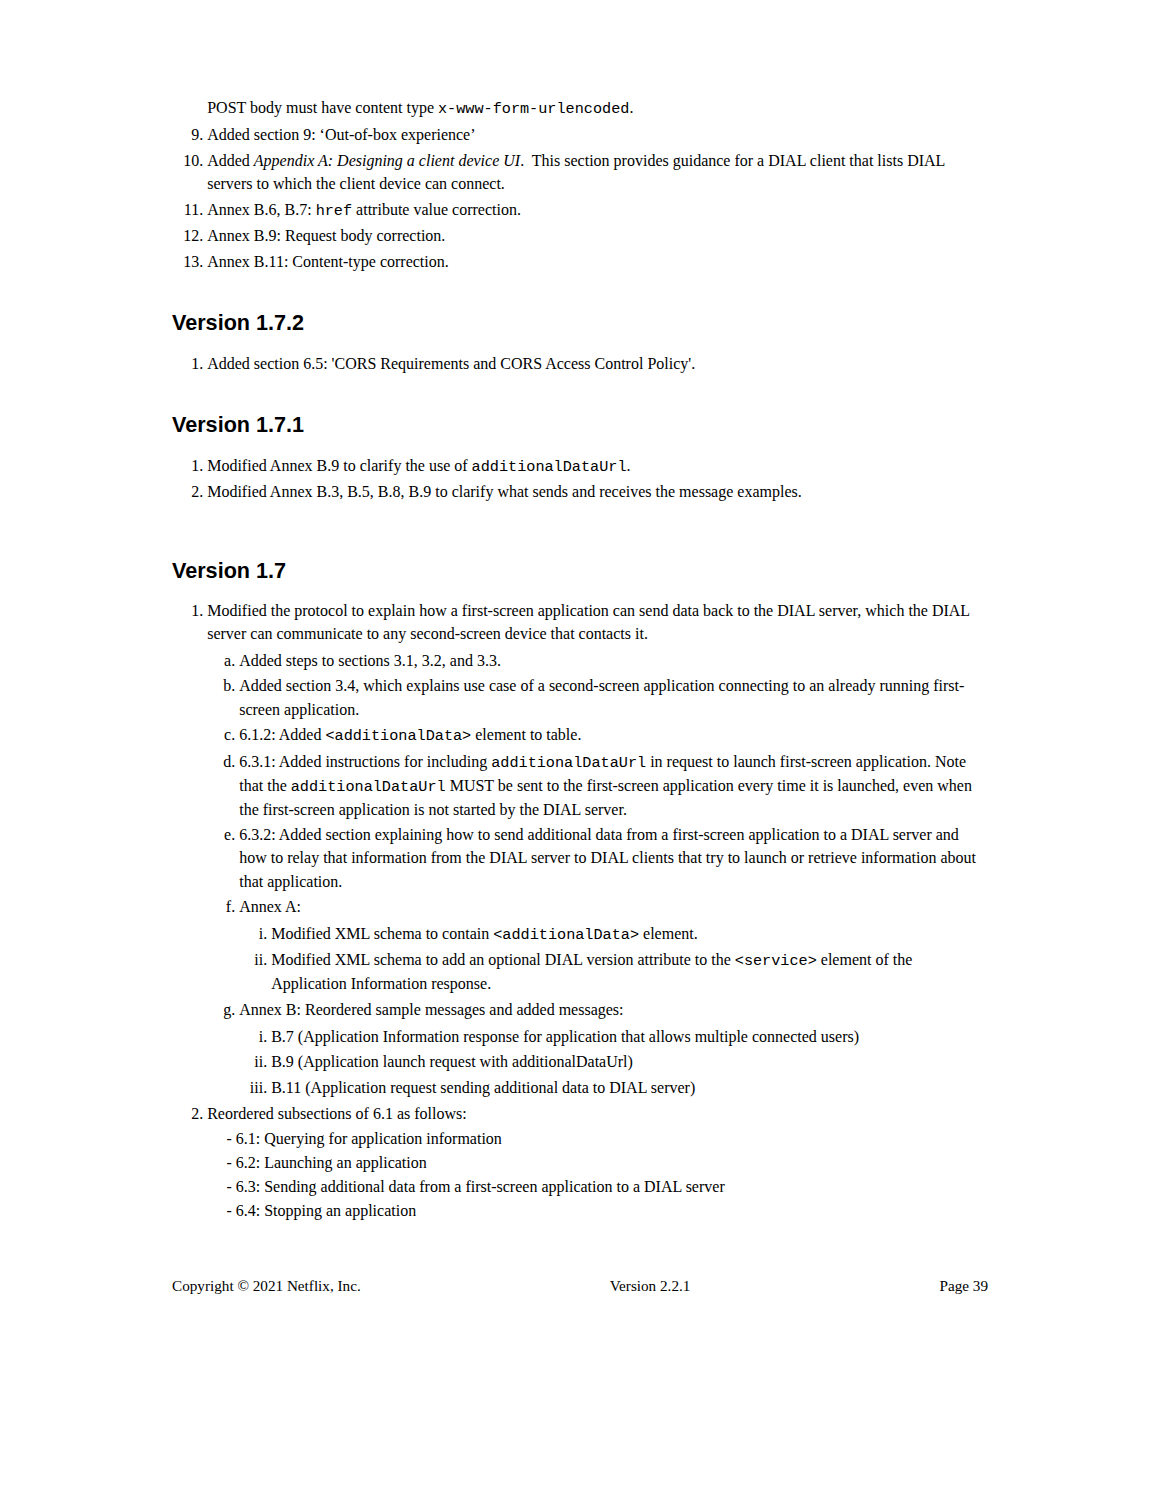POST body must have content type x-www-form-urlencoded.
Added section 9: ‘Out-of-box experience’
Added Appendix A: Designing a client device UI. This section provides guidance for a DIAL client that lists DIAL servers to which the client device can connect.
Annex B.6, B.7: href attribute value correction.
Annex B.9: Request body correction.
Annex B.11: Content-type correction.
Version 1.7.2
Added section 6.5: 'CORS Requirements and CORS Access Control Policy'.
Version 1.7.1
Modified Annex B.9 to clarify the use of additionalDataUrl.
Modified Annex B.3, B.5, B.8, B.9 to clarify what sends and receives the message examples.
Version 1.7
Modified the protocol to explain how a first-screen application can send data back to the DIAL server, which the DIAL server can communicate to any second-screen device that contacts it.
Added steps to sections 3.1, 3.2, and 3.3.
Added section 3.4, which explains use case of a second-screen application connecting to an already running first-screen application.
6.1.2: Added <additionalData> element to table.
6.3.1: Added instructions for including additionalDataUrl in request to launch first-screen application. Note that the additionalDataUrl MUST be sent to the first-screen application every time it is launched, even when the first-screen application is not started by the DIAL server.
6.3.2: Added section explaining how to send additional data from a first-screen application to a DIAL server and how to relay that information from the DIAL server to DIAL clients that try to launch or retrieve information about that application.
Annex A:
Modified XML schema to contain <additionalData> element.
Modified XML schema to add an optional DIAL version attribute to the <service> element of the Application Information response.
Annex B: Reordered sample messages and added messages:
B.7 (Application Information response for application that allows multiple connected users)
B.9 (Application launch request with additionalDataUrl)
B.11 (Application request sending additional data to DIAL server)
Reordered subsections of 6.1 as follows:
- 6.1: Querying for application information
- 6.2: Launching an application
- 6.3: Sending additional data from a first-screen application to a DIAL server
- 6.4: Stopping an application
Copyright © 2021 Netflix, Inc. Version 2.2.1 Page 39